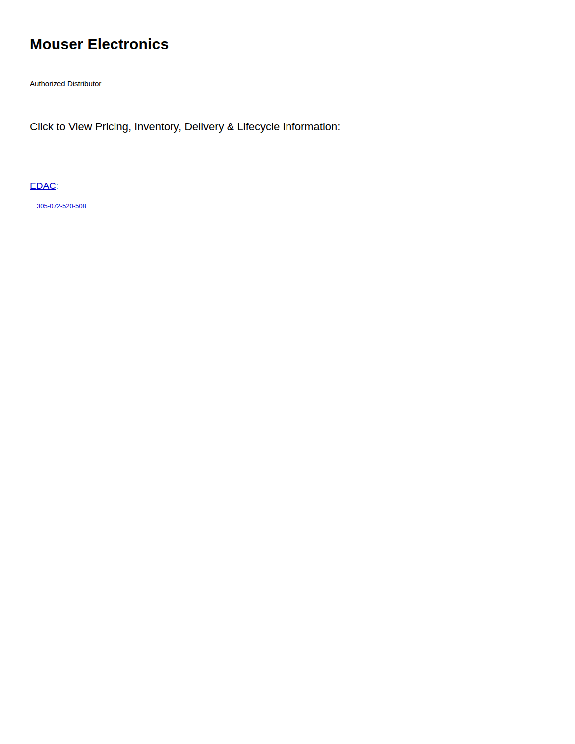Mouser Electronics
Authorized Distributor
Click to View Pricing, Inventory, Delivery & Lifecycle Information:
EDAC:
305-072-520-508